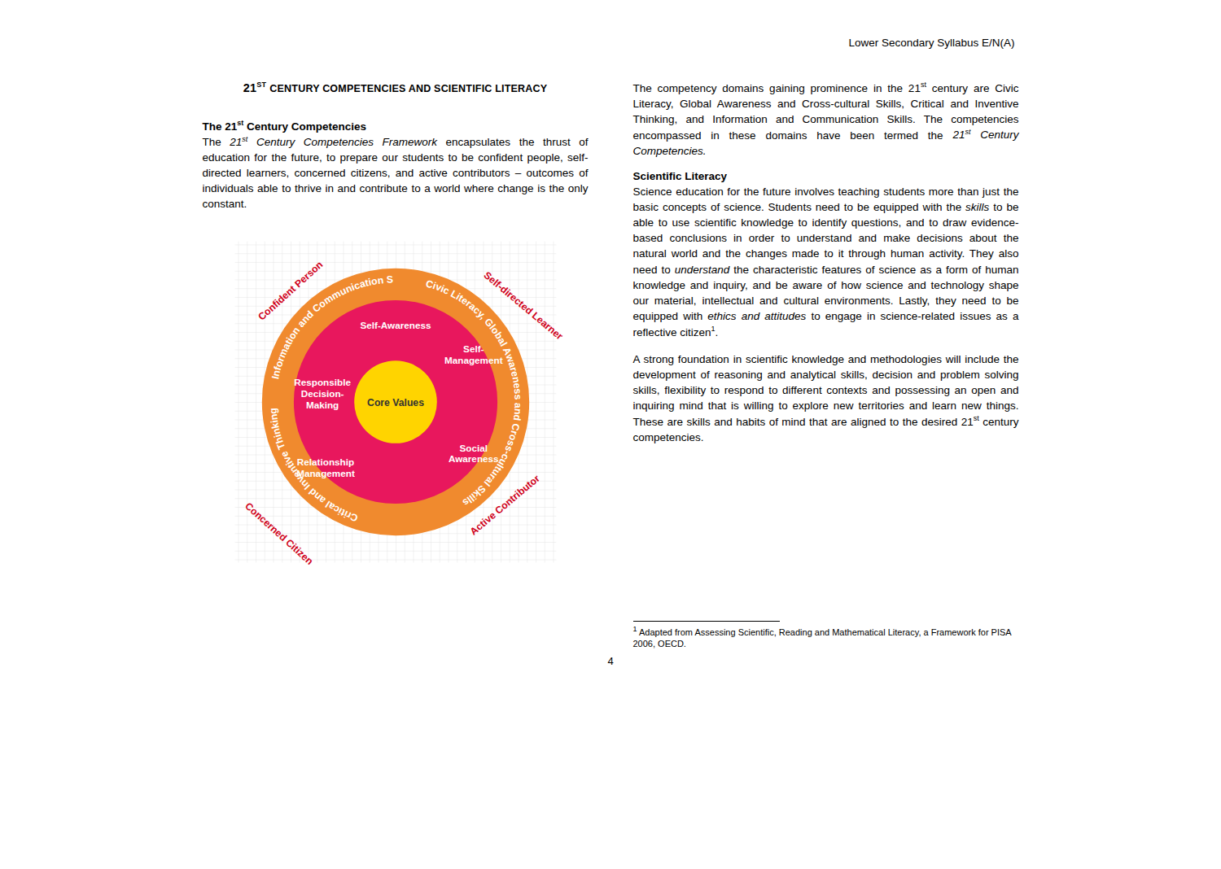Lower Secondary Syllabus E/N(A)
21ST CENTURY COMPETENCIES AND SCIENTIFIC LITERACY
The 21st Century Competencies
The 21st Century Competencies Framework encapsulates the thrust of education for the future, to prepare our students to be confident people, self-directed learners, concerned citizens, and active contributors – outcomes of individuals able to thrive in and contribute to a world where change is the only constant.
Core Values Self-Awareness Self- Management Social Awareness Responsible Decision- Making Relationship Management Civic Literacy, Global Awareness and Cross-cultural Skills Critical and Inventive Thinking Information and Communication Skills Self-directed Learner Confident Person Concerned Citizen Active Contributor
The competency domains gaining prominence in the 21st century are Civic Literacy, Global Awareness and Cross-cultural Skills, Critical and Inventive Thinking, and Information and Communication Skills. The competencies encompassed in these domains have been termed the 21st Century Competencies.
Scientific Literacy
Science education for the future involves teaching students more than just the basic concepts of science. Students need to be equipped with the skills to be able to use scientific knowledge to identify questions, and to draw evidence-based conclusions in order to understand and make decisions about the natural world and the changes made to it through human activity. They also need to understand the characteristic features of science as a form of human knowledge and inquiry, and be aware of how science and technology shape our material, intellectual and cultural environments. Lastly, they need to be equipped with ethics and attitudes to engage in science-related issues as a reflective citizen1.
A strong foundation in scientific knowledge and methodologies will include the development of reasoning and analytical skills, decision and problem solving skills, flexibility to respond to different contexts and possessing an open and inquiring mind that is willing to explore new territories and learn new things. These are skills and habits of mind that are aligned to the desired 21st century competencies.
1 Adapted from Assessing Scientific, Reading and Mathematical Literacy, a Framework for PISA 2006, OECD.
4